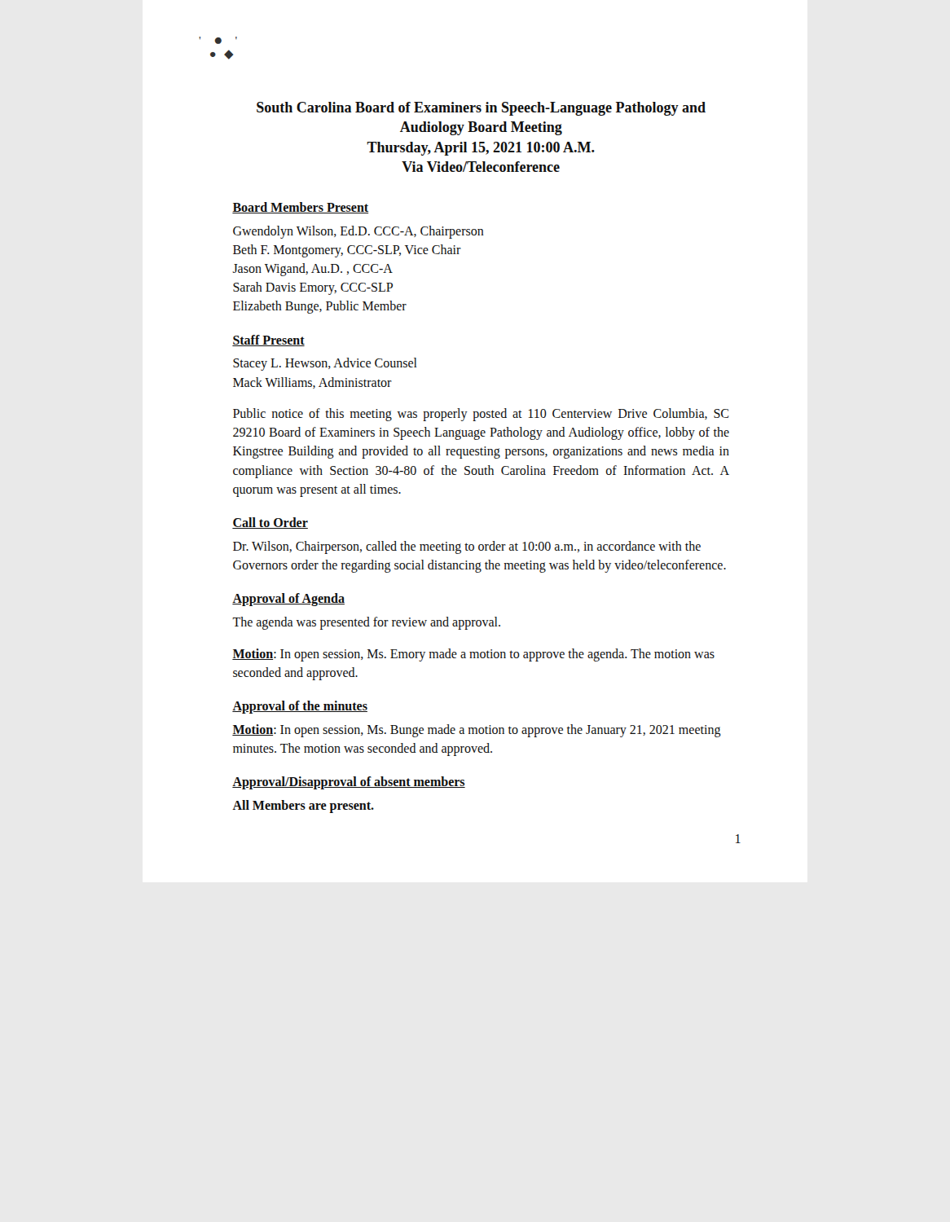' ● '
● ◆
South Carolina Board of Examiners in Speech-Language Pathology and
Audiology Board Meeting
Thursday, April 15, 2021 10:00 A.M.
Via Video/Teleconference
Board Members Present
Gwendolyn Wilson, Ed.D. CCC-A, Chairperson
Beth F. Montgomery, CCC-SLP, Vice Chair
Jason Wigand, Au.D. , CCC-A
Sarah Davis Emory, CCC-SLP
Elizabeth Bunge, Public Member
Staff Present
Stacey L. Hewson, Advice Counsel
Mack Williams, Administrator
Public notice of this meeting was properly posted at 110 Centerview Drive Columbia, SC 29210 Board of Examiners in Speech Language Pathology and Audiology office, lobby of the Kingstree Building and provided to all requesting persons, organizations and news media in compliance with Section 30-4-80 of the South Carolina Freedom of Information Act. A quorum was present at all times.
Call to Order
Dr. Wilson, Chairperson, called the meeting to order at 10:00 a.m., in accordance with the Governors order the regarding social distancing the meeting was held by video/teleconference.
Approval of Agenda
The agenda was presented for review and approval.
Motion: In open session, Ms. Emory made a motion to approve the agenda. The motion was seconded and approved.
Approval of the minutes
Motion: In open session, Ms. Bunge made a motion to approve the January 21, 2021 meeting minutes. The motion was seconded and approved.
Approval/Disapproval of absent members
All Members are present.
1